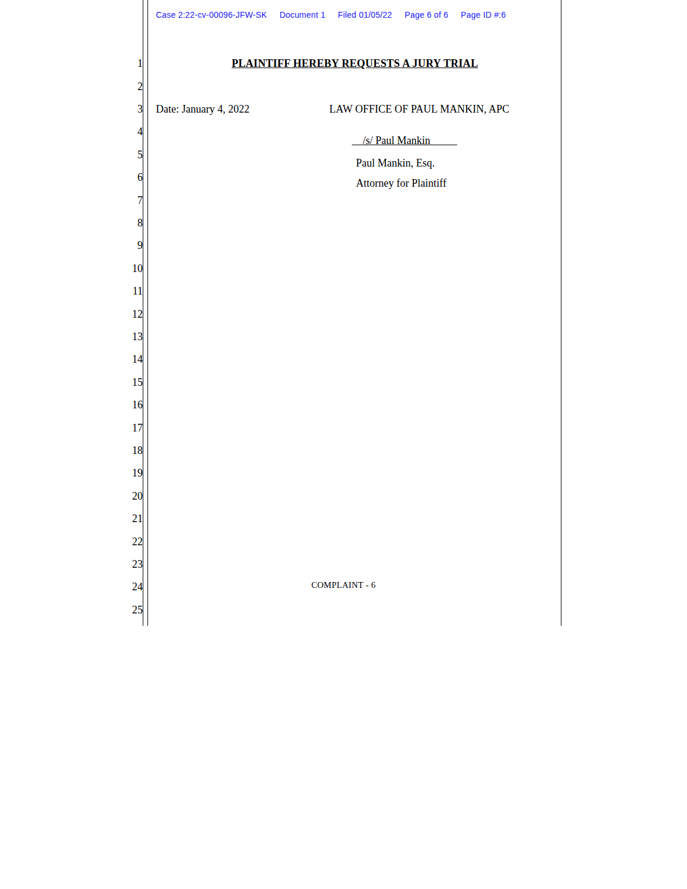Case 2:22-cv-00096-JFW-SK Document 1 Filed 01/05/22 Page 6 of 6 Page ID #:6
1
2
3
4
5
6
7
8
9
10
11
12
13
14
15
16
17
18
19
20
21
22
23
24
25
26
27
28
PLAINTIFF HEREBY REQUESTS A JURY TRIAL
Date: January 4, 2022
LAW OFFICE OF PAUL MANKIN, APC
__/s/ Paul Mankin_____
Paul Mankin, Esq.
Attorney for Plaintiff
COMPLAINT - 6